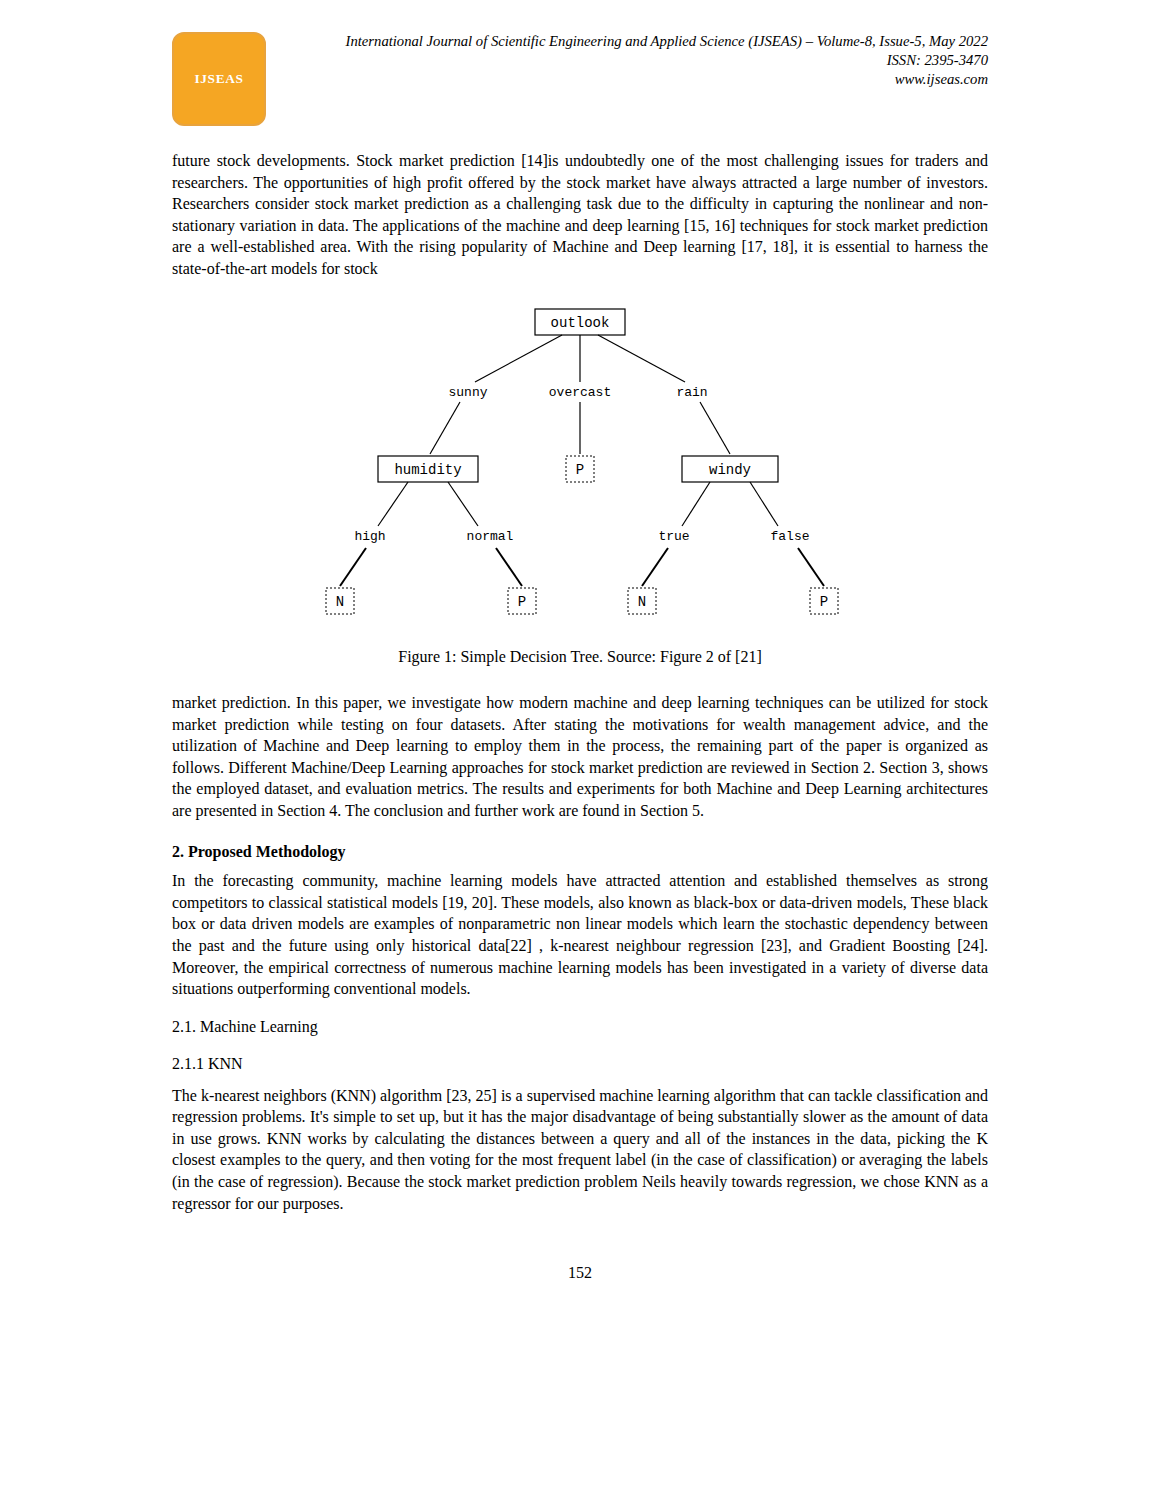IJSEAS
International Journal of Scientific Engineering and Applied Science (IJSEAS) – Volume-8, Issue-5, May 2022
ISSN: 2395-3470
www.ijseas.com
future stock developments. Stock market prediction [14]is undoubtedly one of the most challenging issues for traders and researchers. The opportunities of high profit offered by the stock market have always attracted a large number of investors. Researchers consider stock market prediction as a challenging task due to the difficulty in capturing the nonlinear and non-stationary variation in data. The applications of the machine and deep learning [15, 16] techniques for stock market prediction are a well-established area. With the rising popularity of Machine and Deep learning [17, 18], it is essential to harness the state-of-the-art models for stock
outlook sunny overcast rain humidity P windy high normal true false N P N P
Figure 1: Simple Decision Tree. Source: Figure 2 of [21]
market prediction. In this paper, we investigate how modern machine and deep learning techniques can be utilized for stock market prediction while testing on four datasets. After stating the motivations for wealth management advice, and the utilization of Machine and Deep learning to employ them in the process, the remaining part of the paper is organized as follows. Different Machine/Deep Learning approaches for stock market prediction are reviewed in Section 2. Section 3, shows the employed dataset, and evaluation metrics. The results and experiments for both Machine and Deep Learning architectures are presented in Section 4. The conclusion and further work are found in Section 5.
2. Proposed Methodology
In the forecasting community, machine learning models have attracted attention and established themselves as strong competitors to classical statistical models [19, 20]. These models, also known as black-box or data-driven models, These black box or data driven models are examples of nonparametric non linear models which learn the stochastic dependency between the past and the future using only historical data[22] , k-nearest neighbour regression [23], and Gradient Boosting [24]. Moreover, the empirical correctness of numerous machine learning models has been investigated in a variety of diverse data situations outperforming conventional models.
2.1. Machine Learning
2.1.1 KNN
The k-nearest neighbors (KNN) algorithm [23, 25] is a supervised machine learning algorithm that can tackle classification and regression problems. It's simple to set up, but it has the major disadvantage of being substantially slower as the amount of data in use grows. KNN works by calculating the distances between a query and all of the instances in the data, picking the K closest examples to the query, and then voting for the most frequent label (in the case of classification) or averaging the labels (in the case of regression). Because the stock market prediction problem Neils heavily towards regression, we chose KNN as a regressor for our purposes.
152